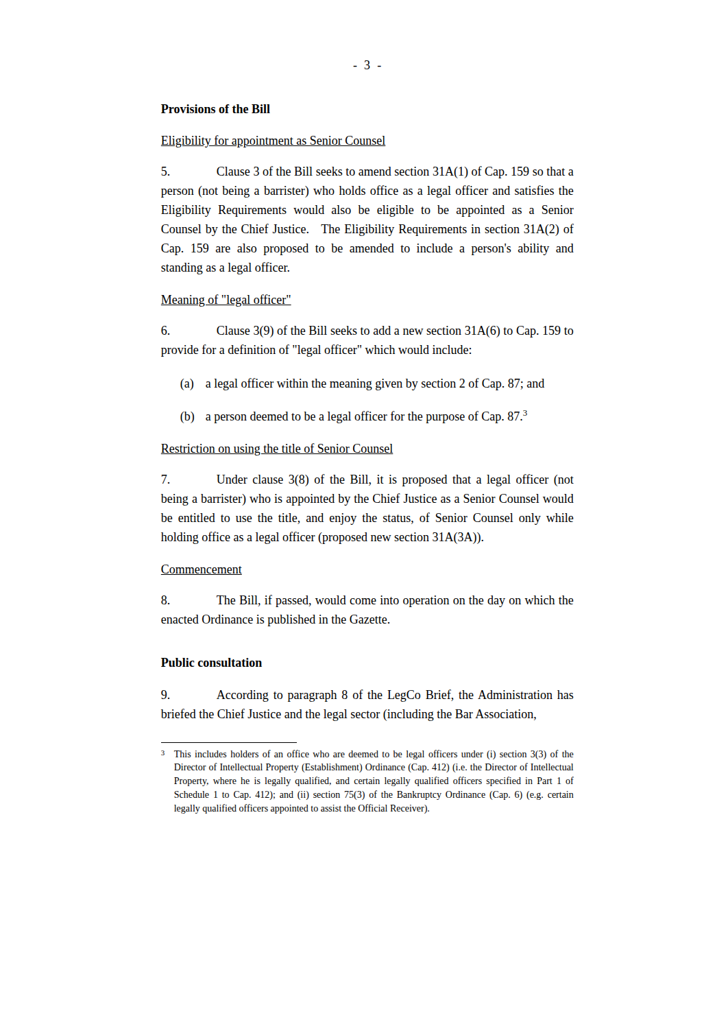- 3 -
Provisions of the Bill
Eligibility for appointment as Senior Counsel
5. Clause 3 of the Bill seeks to amend section 31A(1) of Cap. 159 so that a person (not being a barrister) who holds office as a legal officer and satisfies the Eligibility Requirements would also be eligible to be appointed as a Senior Counsel by the Chief Justice. The Eligibility Requirements in section 31A(2) of Cap. 159 are also proposed to be amended to include a person's ability and standing as a legal officer.
Meaning of "legal officer"
6. Clause 3(9) of the Bill seeks to add a new section 31A(6) to Cap. 159 to provide for a definition of "legal officer" which would include:
(a) a legal officer within the meaning given by section 2 of Cap. 87; and
(b) a person deemed to be a legal officer for the purpose of Cap. 87.3
Restriction on using the title of Senior Counsel
7. Under clause 3(8) of the Bill, it is proposed that a legal officer (not being a barrister) who is appointed by the Chief Justice as a Senior Counsel would be entitled to use the title, and enjoy the status, of Senior Counsel only while holding office as a legal officer (proposed new section 31A(3A)).
Commencement
8. The Bill, if passed, would come into operation on the day on which the enacted Ordinance is published in the Gazette.
Public consultation
9. According to paragraph 8 of the LegCo Brief, the Administration has briefed the Chief Justice and the legal sector (including the Bar Association,
3 This includes holders of an office who are deemed to be legal officers under (i) section 3(3) of the Director of Intellectual Property (Establishment) Ordinance (Cap. 412) (i.e. the Director of Intellectual Property, where he is legally qualified, and certain legally qualified officers specified in Part 1 of Schedule 1 to Cap. 412); and (ii) section 75(3) of the Bankruptcy Ordinance (Cap. 6) (e.g. certain legally qualified officers appointed to assist the Official Receiver).